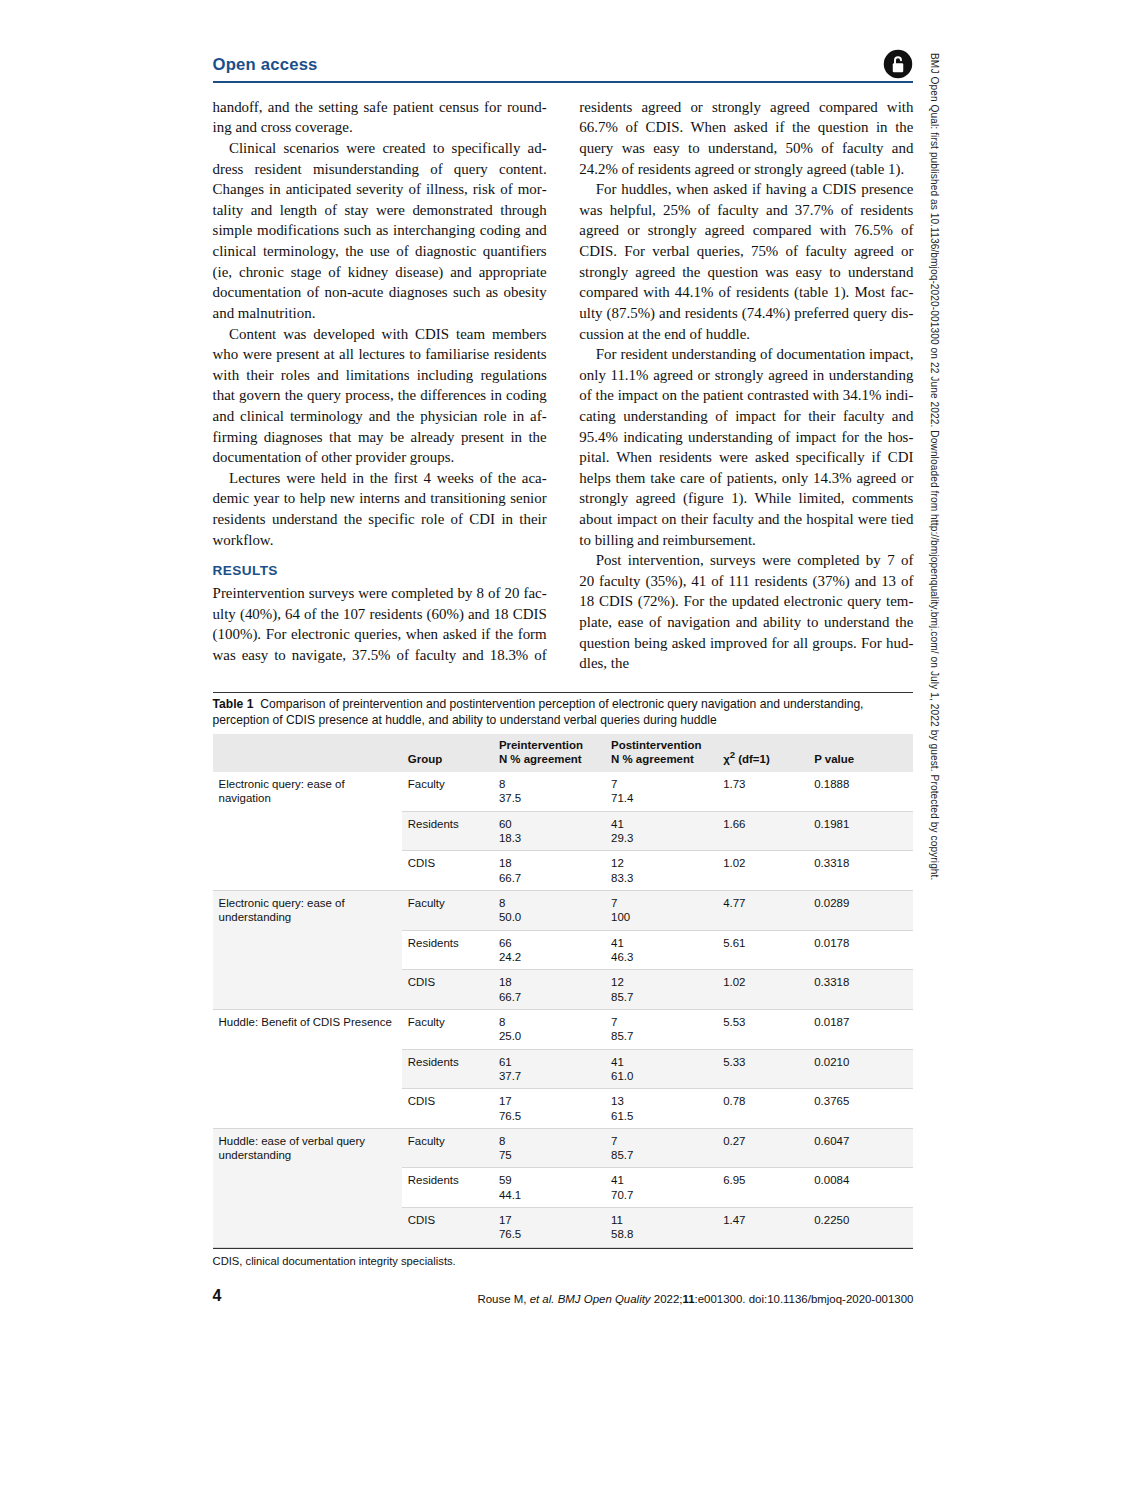BMJ Open Qual: first published as 10.1136/bmjoq-2020-001300 on 22 June 2022. Downloaded from http://bmjopenquality.bmj.com/ on July 1, 2022 by guest. Protected by copyright.
Open access
handoff, and the setting safe patient census for rounding and cross coverage.
Clinical scenarios were created to specifically address resident misunderstanding of query content. Changes in anticipated severity of illness, risk of mortality and length of stay were demonstrated through simple modifications such as interchanging coding and clinical terminology, the use of diagnostic quantifiers (ie, chronic stage of kidney disease) and appropriate documentation of non-acute diagnoses such as obesity and malnutrition.
Content was developed with CDIS team members who were present at all lectures to familiarise residents with their roles and limitations including regulations that govern the query process, the differences in coding and clinical terminology and the physician role in affirming diagnoses that may be already present in the documentation of other provider groups.
Lectures were held in the first 4 weeks of the academic year to help new interns and transitioning senior residents understand the specific role of CDI in their workflow.
Results
Preintervention surveys were completed by 8 of 20 faculty (40%), 64 of the 107 residents (60%) and 18 CDIS (100%). For electronic queries, when asked if the form was easy to navigate, 37.5% of faculty and 18.3% of residents agreed or strongly agreed compared with 66.7% of CDIS. When asked if the question in the query was easy to understand, 50% of faculty and 24.2% of residents agreed or strongly agreed (table 1).
For huddles, when asked if having a CDIS presence was helpful, 25% of faculty and 37.7% of residents agreed or strongly agreed compared with 76.5% of CDIS. For verbal queries, 75% of faculty agreed or strongly agreed the question was easy to understand compared with 44.1% of residents (table 1). Most faculty (87.5%) and residents (74.4%) preferred query discussion at the end of huddle.
For resident understanding of documentation impact, only 11.1% agreed or strongly agreed in understanding of the impact on the patient contrasted with 34.1% indicating understanding of impact for their faculty and 95.4% indicating understanding of impact for the hospital. When residents were asked specifically if CDI helps them take care of patients, only 14.3% agreed or strongly agreed (figure 1). While limited, comments about impact on their faculty and the hospital were tied to billing and reimbursement.
Post intervention, surveys were completed by 7 of 20 faculty (35%), 41 of 111 residents (37%) and 13 of 18 CDIS (72%). For the updated electronic query template, ease of navigation and ability to understand the question being asked improved for all groups. For huddles, the
Table 1 Comparison of preintervention and postintervention perception of electronic query navigation and understanding, perception of CDIS presence at huddle, and ability to understand verbal queries during huddle
| | Group | Preintervention N % agreement | Postintervention N % agreement | χ 2 (df=1) | P value |
| --- | --- | --- | --- | --- | --- |
| Electronic query: ease of navigation | Faculty | 8 37.5 | 7 71.4 | 1.73 | 0.1888 |
| Residents | 60 18.3 | 41 29.3 | 1.66 | 0.1981 |
| CDIS | 18 66.7 | 12 83.3 | 1.02 | 0.3318 |
| Electronic query: ease of understanding | Faculty | 8 50.0 | 7 100 | 4.77 | 0.0289 |
| Residents | 66 24.2 | 41 46.3 | 5.61 | 0.0178 |
| CDIS | 18 66.7 | 12 85.7 | 1.02 | 0.3318 |
| Huddle: Benefit of CDIS Presence | Faculty | 8 25.0 | 7 85.7 | 5.53 | 0.0187 |
| Residents | 61 37.7 | 41 61.0 | 5.33 | 0.0210 |
| CDIS | 17 76.5 | 13 61.5 | 0.78 | 0.3765 |
| Huddle: ease of verbal query understanding | Faculty | 8 75 | 7 85.7 | 0.27 | 0.6047 |
| Residents | 59 44.1 | 41 70.7 | 6.95 | 0.0084 |
| CDIS | 17 76.5 | 11 58.8 | 1.47 | 0.2250 |
CDIS, clinical documentation integrity specialists.
4
Rouse M, et al. BMJ Open Quality 2022;11:e001300. doi:10.1136/bmjoq-2020-001300